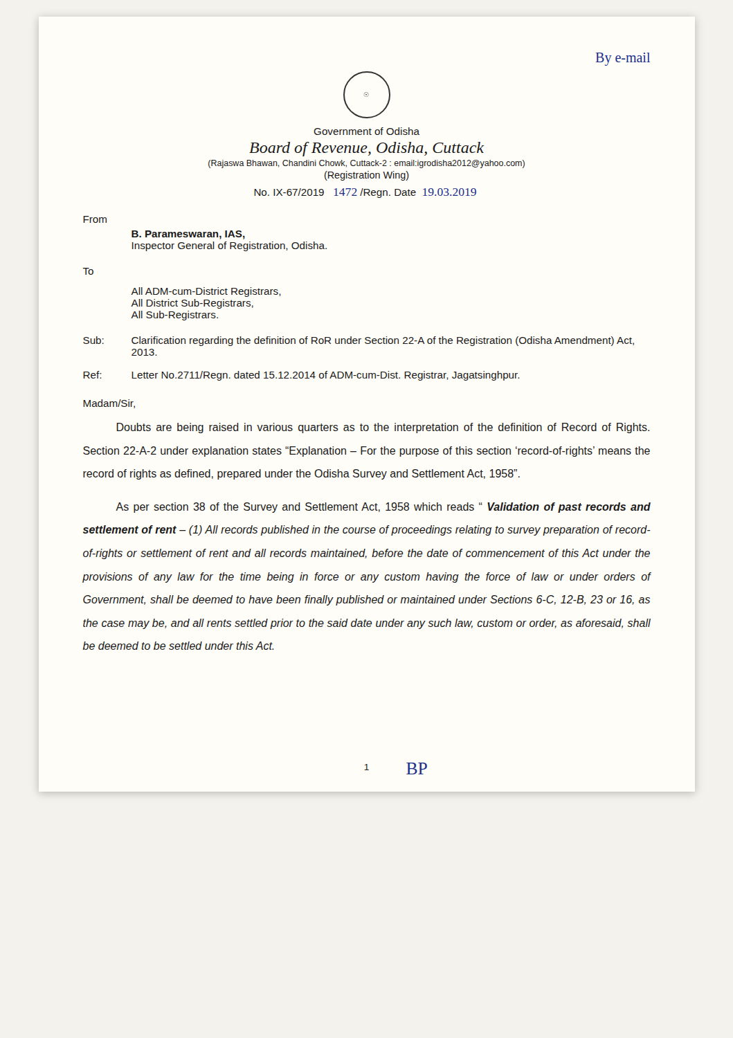By e-mail
☉
Government of Odisha
Board of Revenue, Odisha, Cuttack
(Rajaswa Bhawan, Chandini Chowk, Cuttack-2 : email:igrodisha2012@yahoo.com)
(Registration Wing)
No. IX-67/2019 1472/Regn. Date 19.03.2019
| From | |
| | B. Parameswaran, IAS, Inspector General of Registration, Odisha. |
| To | |
| | All ADM-cum-District Registrars, All District Sub-Registrars, All Sub-Registrars. |
| Sub: | Clarification regarding the definition of RoR under Section 22-A of the Registration (Odisha Amendment) Act, 2013. |
| Ref: | Letter No.2711/Regn. dated 15.12.2014 of ADM-cum-Dist. Registrar, Jagatsinghpur. |
Madam/Sir,
Doubts are being raised in various quarters as to the interpretation of the definition of Record of Rights. Section 22-A-2 under explanation states “Explanation – For the purpose of this section ‘record-of-rights’ means the record of rights as defined, prepared under the Odisha Survey and Settlement Act, 1958”.
As per section 38 of the Survey and Settlement Act, 1958 which reads “ Validation of past records and settlement of rent – (1) All records published in the course of proceedings relating to survey preparation of record-of-rights or settlement of rent and all records maintained, before the date of commencement of this Act under the provisions of any law for the time being in force or any custom having the force of law or under orders of Government, shall be deemed to have been finally published or maintained under Sections 6-C, 12-B, 23 or 16, as the case may be, and all rents settled prior to the said date under any such law, custom or order, as aforesaid, shall be deemed to be settled under this Act.
1
BP